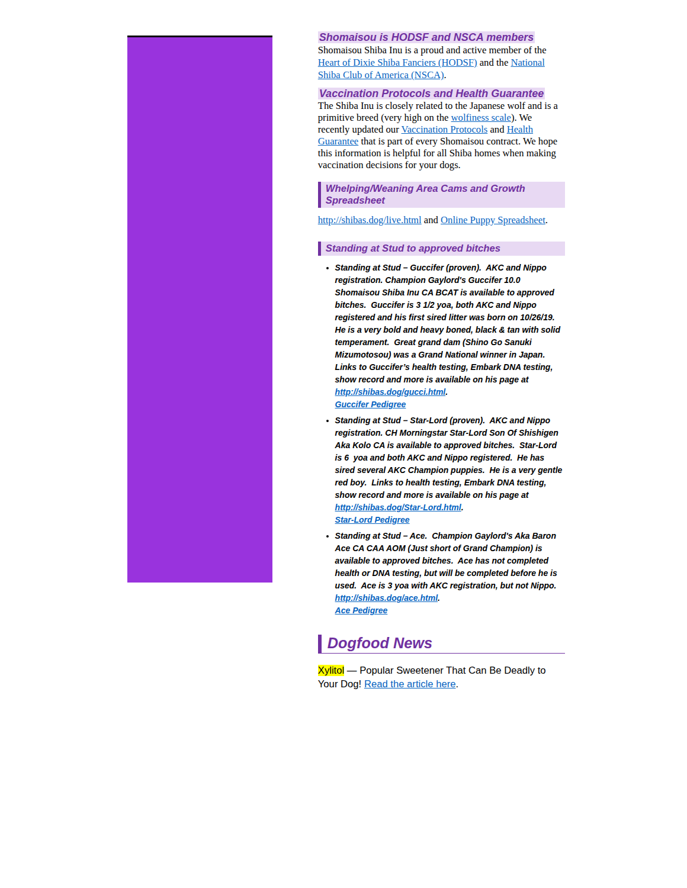Shomaisou is HODSF and NSCA members
Shomaisou Shiba Inu is a proud and active member of the Heart of Dixie Shiba Fanciers (HODSF) and the National Shiba Club of America (NSCA).
Vaccination Protocols and Health Guarantee
The Shiba Inu is closely related to the Japanese wolf and is a primitive breed (very high on the wolfiness scale). We recently updated our Vaccination Protocols and Health Guarantee that is part of every Shomaisou contract. We hope this information is helpful for all Shiba homes when making vaccination decisions for your dogs.
Whelping/Weaning Area Cams and Growth Spreadsheet
http://shibas.dog/live.html and Online Puppy Spreadsheet.
Standing at Stud to approved bitches
Standing at Stud – Guccifer (proven). AKC and Nippo registration. Champion Gaylord's Guccifer 10.0 Shomaisou Shiba Inu CA BCAT is available to approved bitches. Guccifer is 3 1/2 yoa, both AKC and Nippo registered and his first sired litter was born on 10/26/19. He is a very bold and heavy boned, black & tan with solid temperament. Great grand dam (Shino Go Sanuki Mizumotosou) was a Grand National winner in Japan. Links to Guccifer’s health testing, Embark DNA testing, show record and more is available on his page at http://shibas.dog/gucci.html. Guccifer Pedigree
Standing at Stud – Star-Lord (proven). AKC and Nippo registration. CH Morningstar Star-Lord Son Of Shishigen Aka Kolo CA is available to approved bitches. Star-Lord is 6 yoa and both AKC and Nippo registered. He has sired several AKC Champion puppies. He is a very gentle red boy. Links to health testing, Embark DNA testing, show record and more is available on his page at http://shibas.dog/Star-Lord.html. Star-Lord Pedigree
Standing at Stud – Ace. Champion Gaylord's Aka Baron Ace CA CAA AOM (Just short of Grand Champion) is available to approved bitches. Ace has not completed health or DNA testing, but will be completed before he is used. Ace is 3 yoa with AKC registration, but not Nippo. http://shibas.dog/ace.html. Ace Pedigree
Dogfood News
Xylitol — Popular Sweetener That Can Be Deadly to Your Dog! Read the article here.